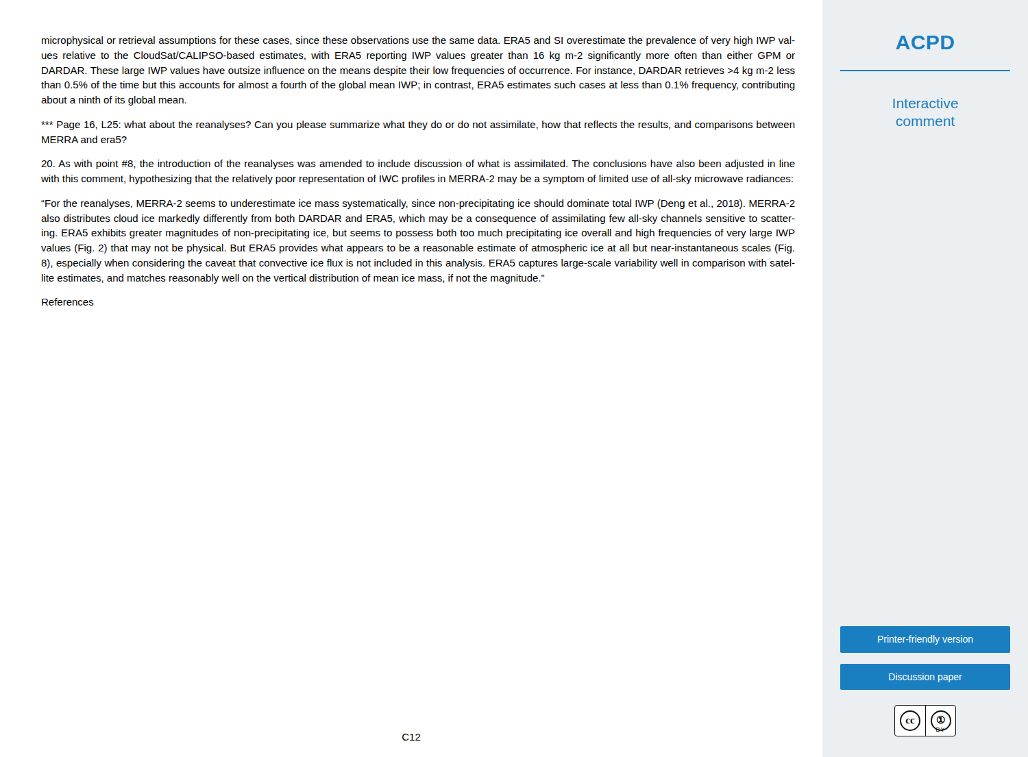microphysical or retrieval assumptions for these cases, since these observations use the same data. ERA5 and SI overestimate the prevalence of very high IWP values relative to the CloudSat/CALIPSO-based estimates, with ERA5 reporting IWP values greater than 16 kg m-2 significantly more often than either GPM or DARDAR. These large IWP values have outsize influence on the means despite their low frequencies of occurrence. For instance, DARDAR retrieves >4 kg m-2 less than 0.5% of the time but this accounts for almost a fourth of the global mean IWP; in contrast, ERA5 estimates such cases at less than 0.1% frequency, contributing about a ninth of its global mean.
*** Page 16, L25: what about the reanalyses? Can you please summarize what they do or do not assimilate, how that reflects the results, and comparisons between MERRA and era5?
20. As with point #8, the introduction of the reanalyses was amended to include discussion of what is assimilated. The conclusions have also been adjusted in line with this comment, hypothesizing that the relatively poor representation of IWC profiles in MERRA-2 may be a symptom of limited use of all-sky microwave radiances:
“For the reanalyses, MERRA-2 seems to underestimate ice mass systematically, since non-precipitating ice should dominate total IWP (Deng et al., 2018). MERRA-2 also distributes cloud ice markedly differently from both DARDAR and ERA5, which may be a consequence of assimilating few all-sky channels sensitive to scattering. ERA5 exhibits greater magnitudes of non-precipitating ice, but seems to possess both too much precipitating ice overall and high frequencies of very large IWP values (Fig. 2) that may not be physical. But ERA5 provides what appears to be a reasonable estimate of atmospheric ice at all but near-instantaneous scales (Fig. 8), especially when considering the caveat that convective ice flux is not included in this analysis. ERA5 captures large-scale variability well in comparison with satellite estimates, and matches reasonably well on the vertical distribution of mean ice mass, if not the magnitude.”
References
C12
ACPD
Interactive
comment
Printer-friendly version Discussion paper
cc
①
BY